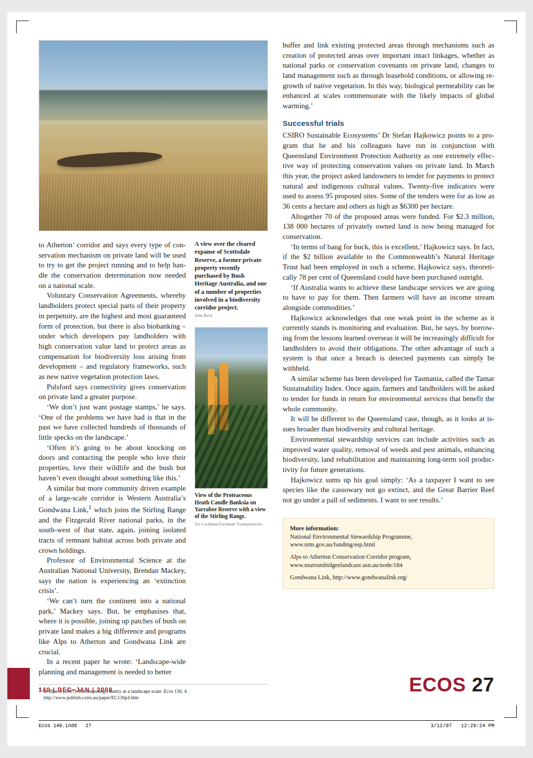to Atherton’ corridor and says every type of conservation mechanism on private land will be used to try to get the project running and to help handle the conservation determination now needed on a national scale.
Voluntary Conservation Agreements, whereby landholders protect special parts of their property in perpetuity, are the highest and most guaranteed form of protection, but there is also biobanking – under which developers pay landholders with high conservation value land to protect areas as compensation for biodiversity loss arising from development – and regulatory frameworks, such as new native vegetation protection laws.
Pulsford says connectivity gives conservation on private land a greater purpose.
‘We don’t just want postage stamps,’ he says. ‘One of the problems we have had is that in the past we have collected hundreds of thousands of little specks on the landscape.’
‘Often it’s going to be about knocking on doors and contacting the people who love their properties, love their wildlife and the bush but haven’t even thought about something like this.’
A similar but more community driven example of a large-scale corridor is Western Australia’s Gondwana Link,1 which joins the Stirling Range and the Fitzgerald River national parks, in the south-west of that state, again, joining isolated tracts of remnant habitat across both private and crown holdings.
Professor of Environmental Science at the Australian National University, Brendan Mackey, says the nation is experiencing an ‘extinction crisis’.
‘We can’t turn the continent into a national park,’ Mackey says. But, he emphasises that, where it is possible, joining up patches of bush on private land makes a big difference and programs like Alps to Atherton and Gondwana Link are crucial.
In a recent paper he wrote: ‘Landscape-wide planning and management is needed to better
A view over the cleared expanse of Scottsdale Reserve, a former private property recently purchased by Bush Heritage Australia, and one of a number of properties involved in a biodiversity corridor project.
John Reid
View of the Proteaceous Heath Candle Banksia on Yarrabee Reserve with a view of the Stirling Range. Jiri Lochman/Lochman Transparencies
1 de Blas A (2007). Reconnecting country at a landscape scale. Ecos 136, 4.
http://www.publish.csiro.au/paper/EC136p4.htm
buffer and link existing protected areas through mechanisms such as creation of protected areas over important intact linkages, whether as national parks or conservation covenants on private land, changes to land management such as through leasehold conditions, or allowing regrowth of native vegetation. In this way, biological permeability can be enhanced at scales commensurate with the likely impacts of global warming.’
Successful trials
CSIRO Sustainable Ecosystems’ Dr Stefan Hajkowicz points to a program that he and his colleagues have run in conjunction with Queensland Environment Protection Authority as one extremely effective way of protecting conservation values on private land. In March this year, the project asked landowners to tender for payments to protect natural and indigenous cultural values. Twenty-five indicators were used to assess 95 proposed sites. Some of the tenders were for as low as 36 cents a hectare and others as high as $6300 per hectare.
Altogether 70 of the proposed areas were funded. For $2.3 million, 138 000 hectares of privately owned land is now being managed for conservation.
‘In terms of bang for buck, this is excellent,’ Hajkowicz says. In fact, if the $2 billion available to the Commonwealth’s Natural Heritage Trust had been employed in such a scheme, Hajkowicz says, theoretically 78 per cent of Queensland could have been purchased outright.
‘If Australia wants to achieve these landscape services we are going to have to pay for them. Then farmers will have an income stream alongside commodities.’
Hajkowicz acknowledges that one weak point in the scheme as it currently stands is monitoring and evaluation. But, he says, by borrowing from the lessons learned overseas it will be increasingly difficult for landholders to avoid their obligations. The other advantage of such a system is that once a breach is detected payments can simply be withheld.
A similar scheme has been developed for Tasmania, called the Tamar Sustainability Index. Once again, farmers and landholders will be asked to tender for funds in return for environmental services that benefit the whole community.
It will be different to the Queensland case, though, as it looks at issues broader than biodiversity and cultural heritage.
Environmental stewardship services can include activities such as improved water quality, removal of weeds and pest animals, enhancing biodiversity, land rehabilitation and maintaining long-term soil productivity for future generations.
Hajkowicz sums up his goal simply: ‘As a taxpayer I want to see species like the cassowary not go extinct, and the Great Barrier Reef not go under a pall of sediments. I want to see results.’
More information:
National Environmental Stewardship Programme,
www.nrm.gov.au/funding/esp.html
Alps to Atherton Conservation Corridor program,
www.murrumbidgeelandcare.asn.au/node/184
Gondwana Link, http://www.gondwanalink.org/
140 | DEC–JAN | 2008
ECOS 27
Ecos 140.indd 27 3/12/07 12:29:24 PM